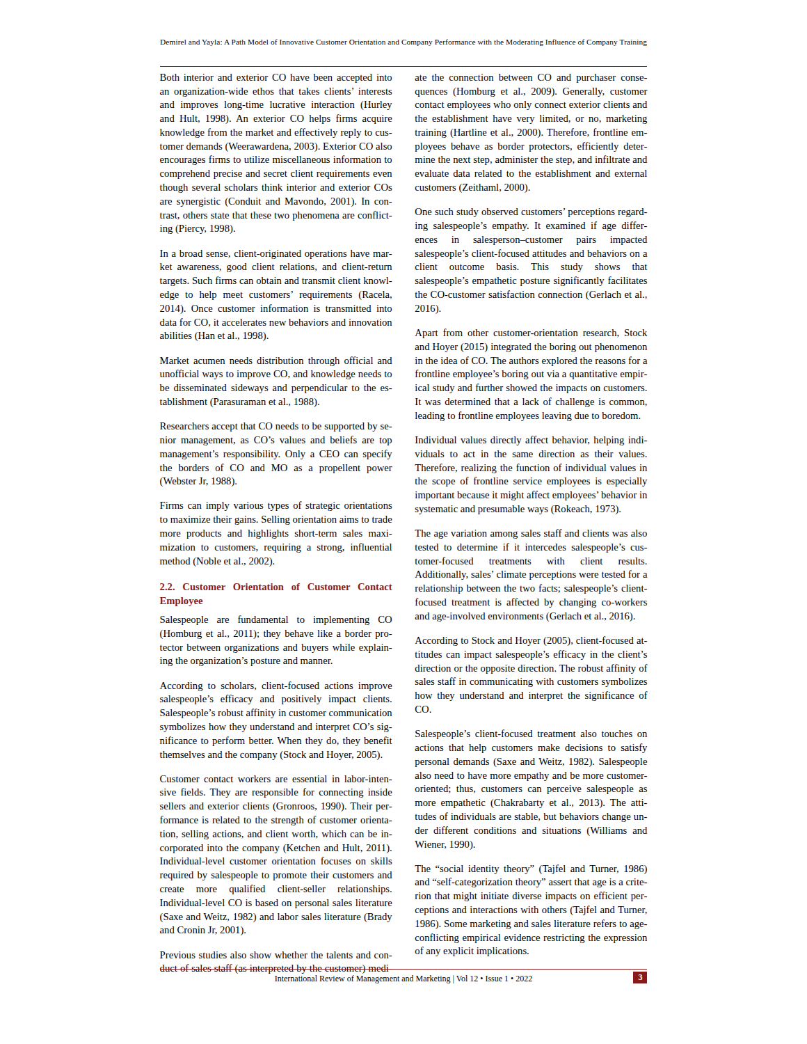Demirel and Yayla: A Path Model of Innovative Customer Orientation and Company Performance with the Moderating Influence of Company Training
Both interior and exterior CO have been accepted into an organization-wide ethos that takes clients’ interests and improves long-time lucrative interaction (Hurley and Hult, 1998). An exterior CO helps firms acquire knowledge from the market and effectively reply to customer demands (Weerawardena, 2003). Exterior CO also encourages firms to utilize miscellaneous information to comprehend precise and secret client requirements even though several scholars think interior and exterior COs are synergistic (Conduit and Mavondo, 2001). In contrast, others state that these two phenomena are conflicting (Piercy, 1998).
In a broad sense, client-originated operations have market awareness, good client relations, and client-return targets. Such firms can obtain and transmit client knowledge to help meet customers’ requirements (Racela, 2014). Once customer information is transmitted into data for CO, it accelerates new behaviors and innovation abilities (Han et al., 1998).
Market acumen needs distribution through official and unofficial ways to improve CO, and knowledge needs to be disseminated sideways and perpendicular to the establishment (Parasuraman et al., 1988).
Researchers accept that CO needs to be supported by senior management, as CO’s values and beliefs are top management’s responsibility. Only a CEO can specify the borders of CO and MO as a propellent power (Webster Jr, 1988).
Firms can imply various types of strategic orientations to maximize their gains. Selling orientation aims to trade more products and highlights short-term sales maximization to customers, requiring a strong, influential method (Noble et al., 2002).
2.2. Customer Orientation of Customer Contact Employee
Salespeople are fundamental to implementing CO (Homburg et al., 2011); they behave like a border protector between organizations and buyers while explaining the organization’s posture and manner.
According to scholars, client-focused actions improve salespeople’s efficacy and positively impact clients. Salespeople’s robust affinity in customer communication symbolizes how they understand and interpret CO’s significance to perform better. When they do, they benefit themselves and the company (Stock and Hoyer, 2005).
Customer contact workers are essential in labor-intensive fields. They are responsible for connecting inside sellers and exterior clients (Gronroos, 1990). Their performance is related to the strength of customer orientation, selling actions, and client worth, which can be incorporated into the company (Ketchen and Hult, 2011). Individual-level customer orientation focuses on skills required by salespeople to promote their customers and create more qualified client-seller relationships. Individual-level CO is based on personal sales literature (Saxe and Weitz, 1982) and labor sales literature (Brady and Cronin Jr, 2001).
Previous studies also show whether the talents and conduct of sales staff (as interpreted by the customer) mediate the connection between CO and purchaser consequences (Homburg et al., 2009). Generally, customer contact employees who only connect exterior clients and the establishment have very limited, or no, marketing training (Hartline et al., 2000). Therefore, frontline employees behave as border protectors, efficiently determine the next step, administer the step, and infiltrate and evaluate data related to the establishment and external customers (Zeithaml, 2000).
One such study observed customers’ perceptions regarding salespeople’s empathy. It examined if age differences in salesperson–customer pairs impacted salespeople’s client-focused attitudes and behaviors on a client outcome basis. This study shows that salespeople’s empathetic posture significantly facilitates the CO-customer satisfaction connection (Gerlach et al., 2016).
Apart from other customer-orientation research, Stock and Hoyer (2015) integrated the boring out phenomenon in the idea of CO. The authors explored the reasons for a frontline employee’s boring out via a quantitative empirical study and further showed the impacts on customers. It was determined that a lack of challenge is common, leading to frontline employees leaving due to boredom.
Individual values directly affect behavior, helping individuals to act in the same direction as their values. Therefore, realizing the function of individual values in the scope of frontline service employees is especially important because it might affect employees’ behavior in systematic and presumable ways (Rokeach, 1973).
The age variation among sales staff and clients was also tested to determine if it intercedes salespeople’s customer-focused treatments with client results. Additionally, sales’ climate perceptions were tested for a relationship between the two facts; salespeople’s client-focused treatment is affected by changing co-workers and age-involved environments (Gerlach et al., 2016).
According to Stock and Hoyer (2005), client-focused attitudes can impact salespeople’s efficacy in the client’s direction or the opposite direction. The robust affinity of sales staff in communicating with customers symbolizes how they understand and interpret the significance of CO.
Salespeople’s client-focused treatment also touches on actions that help customers make decisions to satisfy personal demands (Saxe and Weitz, 1982). Salespeople also need to have more empathy and be more customer-oriented; thus, customers can perceive salespeople as more empathetic (Chakrabarty et al., 2013). The attitudes of individuals are stable, but behaviors change under different conditions and situations (Williams and Wiener, 1990).
The “social identity theory” (Tajfel and Turner, 1986) and “self-categorization theory” assert that age is a criterion that might initiate diverse impacts on efficient perceptions and interactions with others (Tajfel and Turner, 1986). Some marketing and sales literature refers to age-conflicting empirical evidence restricting the expression of any explicit implications.
International Review of Management and Marketing | Vol 12 • Issue 1 • 2022
3